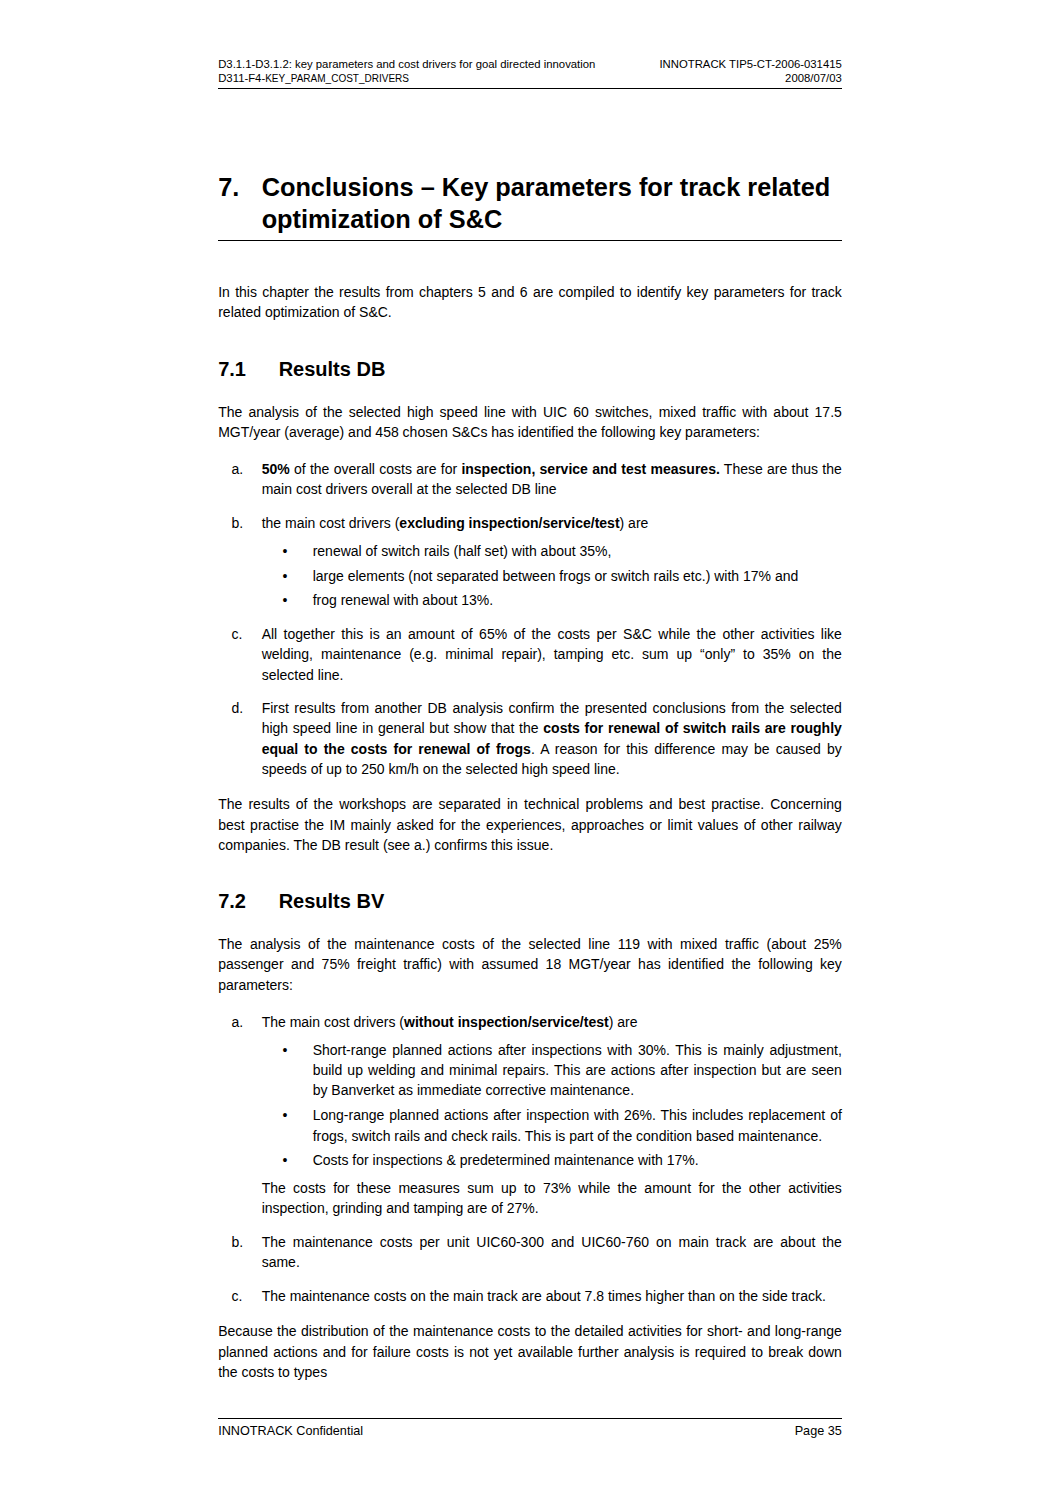D3.1.1-D3.1.2: key parameters and cost drivers for goal directed innovation
INNOTRACK TIP5-CT-2006-031415
D311-F4-KEY_PARAM_COST_DRIVERS
2008/07/03
7. Conclusions – Key parameters for track related optimization of S&C
In this chapter the results from chapters 5 and 6 are compiled to identify key parameters for track related optimization of S&C.
7.1 Results DB
The analysis of the selected high speed line with UIC 60 switches, mixed traffic with about 17.5 MGT/year (average) and 458 chosen S&Cs has identified the following key parameters:
a. 50% of the overall costs are for inspection, service and test measures. These are thus the main cost drivers overall at the selected DB line
b. the main cost drivers (excluding inspection/service/test) are
renewal of switch rails (half set) with about 35%,
large elements (not separated between frogs or switch rails etc.) with 17% and
frog renewal with about 13%.
c. All together this is an amount of 65% of the costs per S&C while the other activities like welding, maintenance (e.g. minimal repair), tamping etc. sum up “only” to 35% on the selected line.
d. First results from another DB analysis confirm the presented conclusions from the selected high speed line in general but show that the costs for renewal of switch rails are roughly equal to the costs for renewal of frogs. A reason for this difference may be caused by speeds of up to 250 km/h on the selected high speed line.
The results of the workshops are separated in technical problems and best practise. Concerning best practise the IM mainly asked for the experiences, approaches or limit values of other railway companies. The DB result (see a.) confirms this issue.
7.2 Results BV
The analysis of the maintenance costs of the selected line 119 with mixed traffic (about 25% passenger and 75% freight traffic) with assumed 18 MGT/year has identified the following key parameters:
a. The main cost drivers (without inspection/service/test) are
Short-range planned actions after inspections with 30%. This is mainly adjustment, build up welding and minimal repairs. This are actions after inspection but are seen by Banverket as immediate corrective maintenance.
Long-range planned actions after inspection with 26%. This includes replacement of frogs, switch rails and check rails. This is part of the condition based maintenance.
Costs for inspections & predetermined maintenance with 17%.
The costs for these measures sum up to 73% while the amount for the other activities inspection, grinding and tamping are of 27%.
b. The maintenance costs per unit UIC60-300 and UIC60-760 on main track are about the same.
c. The maintenance costs on the main track are about 7.8 times higher than on the side track.
Because the distribution of the maintenance costs to the detailed activities for short- and long-range planned actions and for failure costs is not yet available further analysis is required to break down the costs to types
INNOTRACK Confidential
Page 35